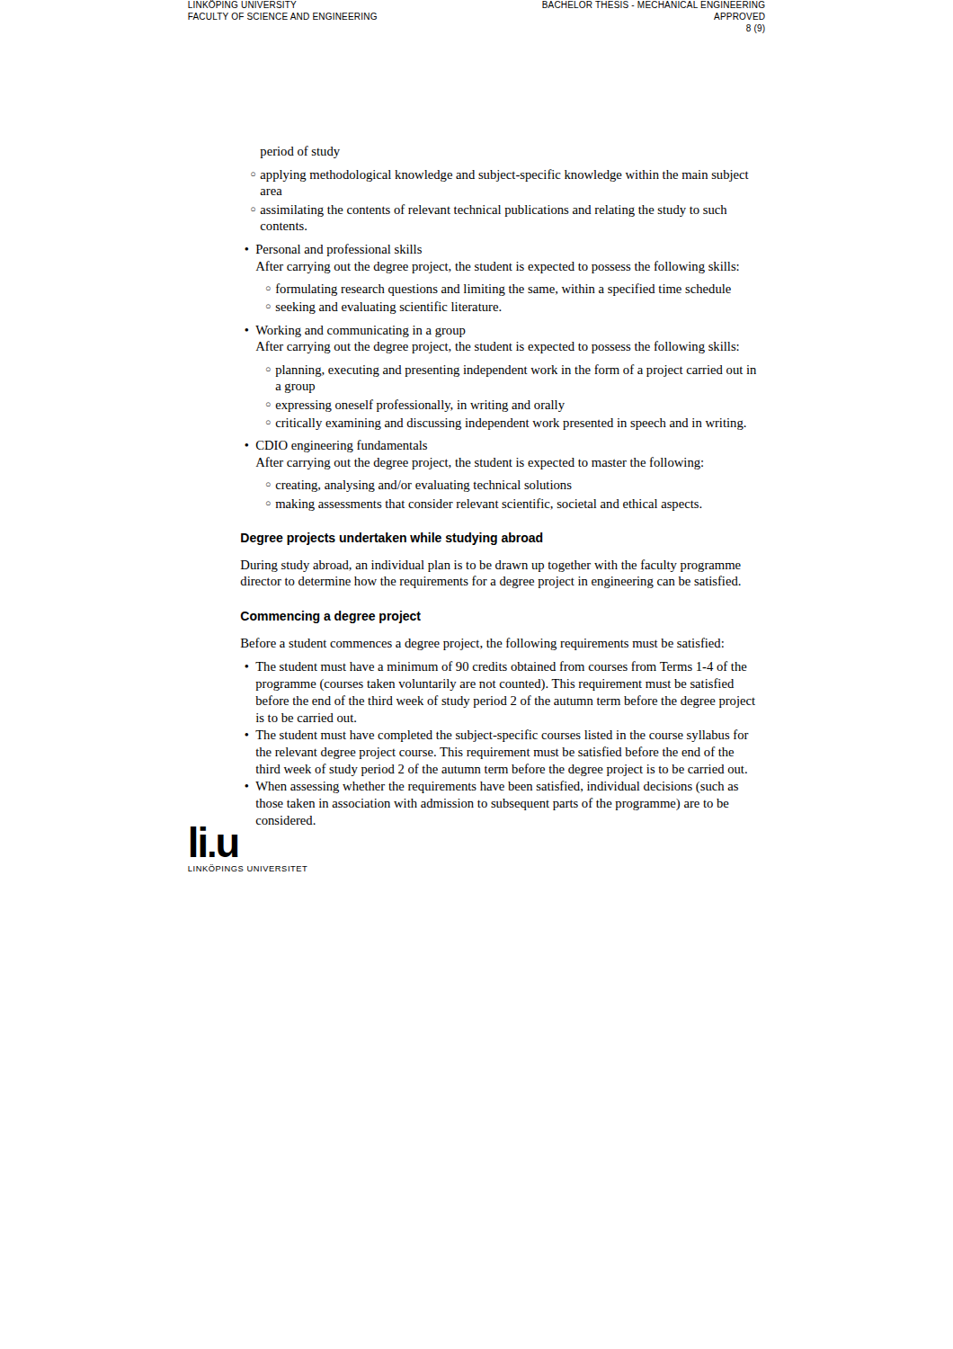| LINKÖPING UNIVERSITY FACULTY OF SCIENCE AND ENGINEERING | BACHELOR THESIS - MECHANICAL ENGINEERING APPROVED 8 (9) |
period of study
applying methodological knowledge and subject-specific knowledge within the main subject area
assimilating the contents of relevant technical publications and relating the study to such contents.
Personal and professional skills
After carrying out the degree project, the student is expected to possess the following skills:
formulating research questions and limiting the same, within a specified time schedule
seeking and evaluating scientific literature.
Working and communicating in a group
After carrying out the degree project, the student is expected to possess the following skills:
planning, executing and presenting independent work in the form of a project carried out in a group
expressing oneself professionally, in writing and orally
critically examining and discussing independent work presented in speech and in writing.
CDIO engineering fundamentals
After carrying out the degree project, the student is expected to master the following:
creating, analysing and/or evaluating technical solutions
making assessments that consider relevant scientific, societal and ethical aspects.
Degree projects undertaken while studying abroad
During study abroad, an individual plan is to be drawn up together with the faculty programme director to determine how the requirements for a degree project in engineering can be satisfied.
Commencing a degree project
Before a student commences a degree project, the following requirements must be satisfied:
The student must have a minimum of 90 credits obtained from courses from Terms 1-4 of the programme (courses taken voluntarily are not counted). This requirement must be satisfied before the end of the third week of study period 2 of the autumn term before the degree project is to be carried out.
The student must have completed the subject-specific courses listed in the course syllabus for the relevant degree project course. This requirement must be satisfied before the end of the third week of study period 2 of the autumn term before the degree project is to be carried out.
When assessing whether the requirements have been satisfied, individual decisions (such as those taken in association with admission to subsequent parts of the programme) are to be considered.
li. u
LINKÖPINGS UNIVERSITET